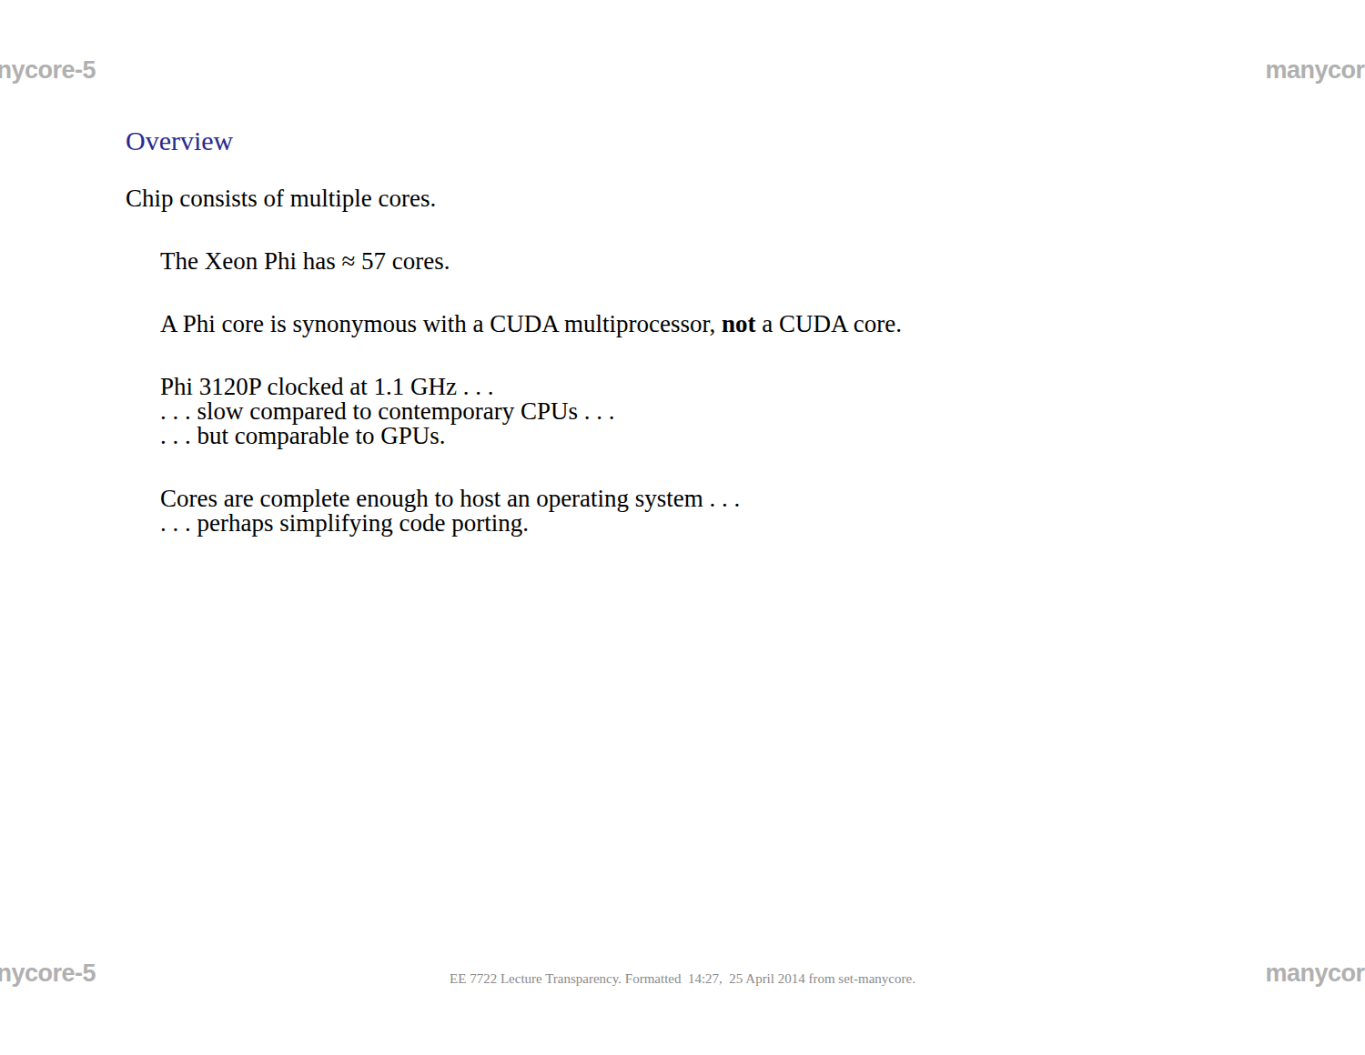anycore-5
manycore
Overview
Chip consists of multiple cores.
The Xeon Phi has ≈ 57 cores.
A Phi core is synonymous with a CUDA multiprocessor, not a CUDA core.
Phi 3120P clocked at 1.1 GHz . . .
. . . slow compared to contemporary CPUs . . .
. . . but comparable to GPUs.
Cores are complete enough to host an operating system . . .
. . . perhaps simplifying code porting.
anycore-5
manycore
EE 7722 Lecture Transparency. Formatted 14:27, 25 April 2014 from set-manycore.